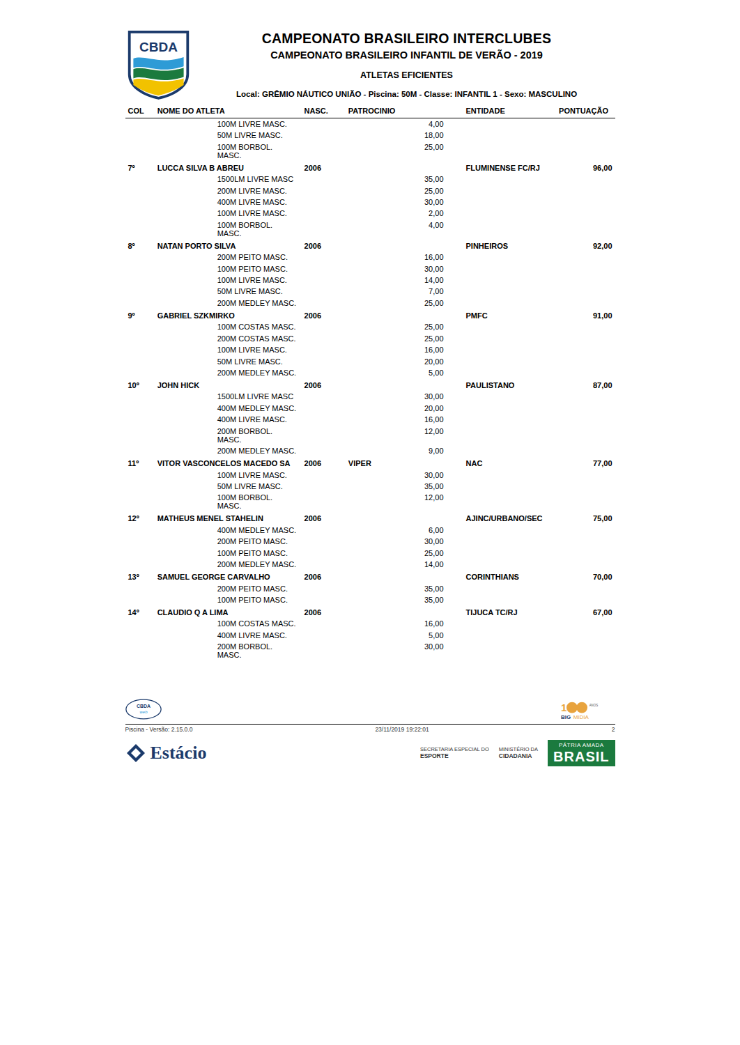CBDA
CAMPEONATO BRASILEIRO INTERCLUBES
CAMPEONATO BRASILEIRO INFANTIL DE VERÃO - 2019
ATLETAS EFICIENTES
Local: GRÊMIO NÁUTICO UNIÃO - Piscina: 50M - Classe: INFANTIL 1 - Sexo: MASCULINO
| COL | NOME DO ATLETA | NASC. | PATROCINIO | | ENTIDADE | PONTUAÇÃO |
| --- | --- | --- | --- | --- | --- | --- |
| | 100M LIVRE MASC. | | | 4,00 | | |
| | 50M LIVRE MASC. | | | 18,00 | | |
| | 100M BORBOL. MASC. | | | 25,00 | | |
| 7º | LUCCA SILVA B ABREU | 2006 | | | FLUMINENSE FC/RJ | 96,00 |
| | 1500LM LIVRE MASC | | | 35,00 | | |
| | 200M LIVRE MASC. | | | 25,00 | | |
| | 400M LIVRE MASC. | | | 30,00 | | |
| | 100M LIVRE MASC. | | | 2,00 | | |
| | 100M BORBOL. MASC. | | | 4,00 | | |
| 8º | NATAN PORTO SILVA | 2006 | | | PINHEIROS | 92,00 |
| | 200M PEITO MASC. | | | 16,00 | | |
| | 100M PEITO MASC. | | | 30,00 | | |
| | 100M LIVRE MASC. | | | 14,00 | | |
| | 50M LIVRE MASC. | | | 7,00 | | |
| | 200M MEDLEY MASC. | | | 25,00 | | |
| 9º | GABRIEL SZKMIRKO | 2006 | | | PMFC | 91,00 |
| | 100M COSTAS MASC. | | | 25,00 | | |
| | 200M COSTAS MASC. | | | 25,00 | | |
| | 100M LIVRE MASC. | | | 16,00 | | |
| | 50M LIVRE MASC. | | | 20,00 | | |
| | 200M MEDLEY MASC. | | | 5,00 | | |
| 10º | JOHN HICK | 2006 | | | PAULISTANO | 87,00 |
| | 1500LM LIVRE MASC | | | 30,00 | | |
| | 400M MEDLEY MASC. | | | 20,00 | | |
| | 400M LIVRE MASC. | | | 16,00 | | |
| | 200M BORBOL. MASC. | | | 12,00 | | |
| | 200M MEDLEY MASC. | | | 9,00 | | |
| 11º | VITOR VASCONCELOS MACEDO SA | 2006 | VIPER | | NAC | 77,00 |
| | 100M LIVRE MASC. | | | 30,00 | | |
| | 50M LIVRE MASC. | | | 35,00 | | |
| | 100M BORBOL. MASC. | | | 12,00 | | |
| 12º | MATHEUS MENEL STAHELIN | 2006 | | | AJINC/URBANO/SEC | 75,00 |
| | 400M MEDLEY MASC. | | | 6,00 | | |
| | 200M PEITO MASC. | | | 30,00 | | |
| | 100M PEITO MASC. | | | 25,00 | | |
| | 200M MEDLEY MASC. | | | 14,00 | | |
| 13º | SAMUEL GEORGE CARVALHO | 2006 | | | CORINTHIANS | 70,00 |
| | 200M PEITO MASC. | | | 35,00 | | |
| | 100M PEITO MASC. | | | 35,00 | | |
| 14º | CLAUDIO Q A LIMA | 2006 | | | TIJUCA TC/RJ | 67,00 |
| | 100M COSTAS MASC. | | | 16,00 | | |
| | 400M LIVRE MASC. | | | 5,00 | | |
| | 200M BORBOL. MASC. | | | 30,00 | | |
CBDA web
1 ANOS BIG MIDIA
Piscina - Versão: 2.15.0.0
23/11/2019 19:22:01
2
Estácio
SECRETARIA ESPECIAL DO
ESPORTE
MINISTÉRIO DA
CIDADANIA
PÁTRIA AMADA BRASIL